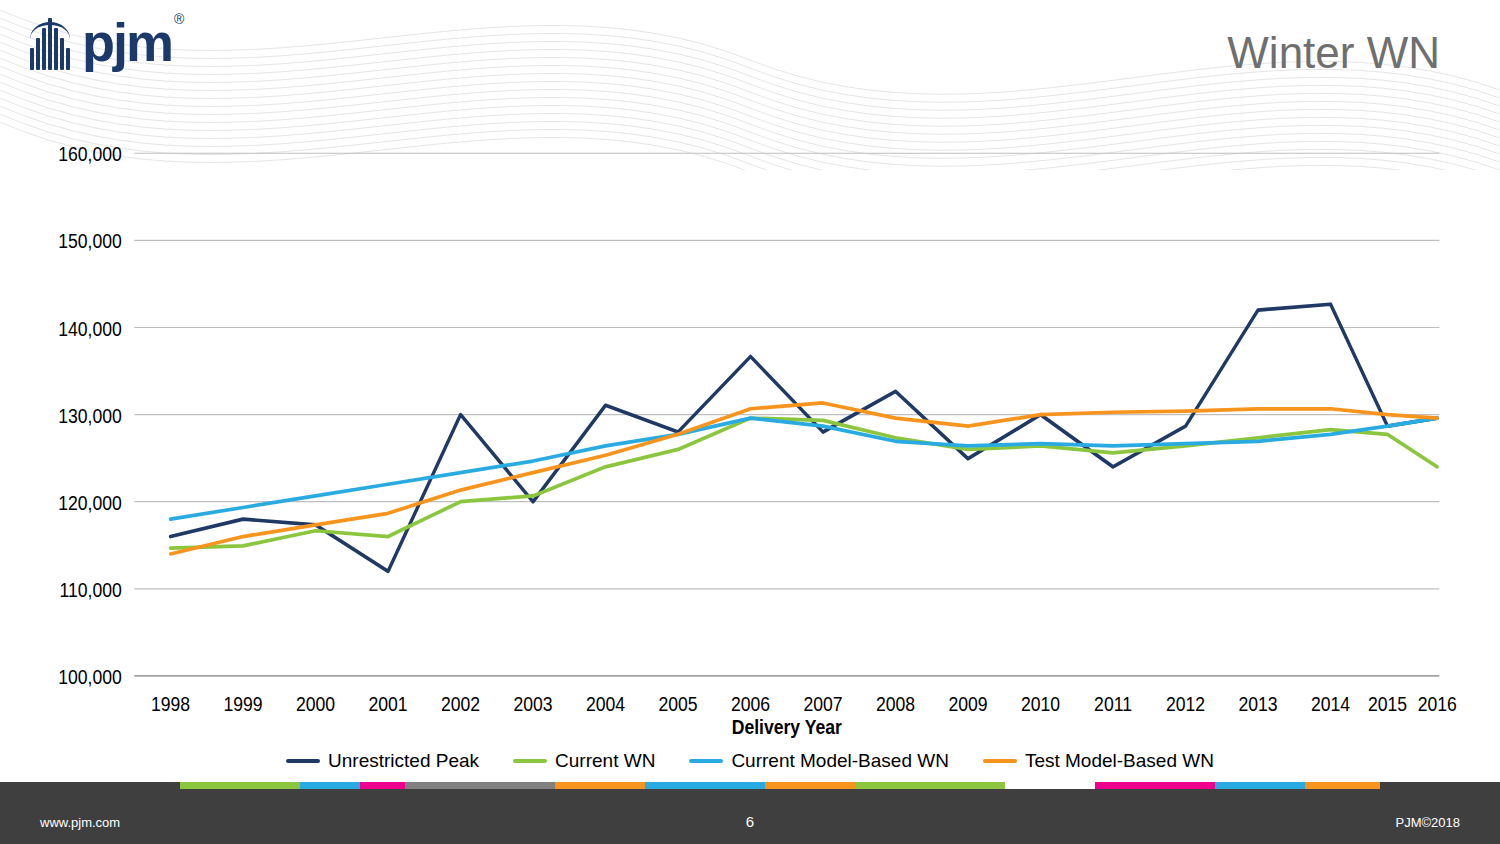pjm®
Winter WN
160,000 150,000 140,000 130,000 120,000 110,000 100,000 1998 1999 2000 2001 2002 2003 2004 2005 2006 2007 2008 2009 2010 2011 2012 2013 2014 2015 2016 Delivery Year
Unrestricted Peak
Current WN
Current Model-Based WN
Test Model-Based WN
www.pjm.com
6
PJM©2018